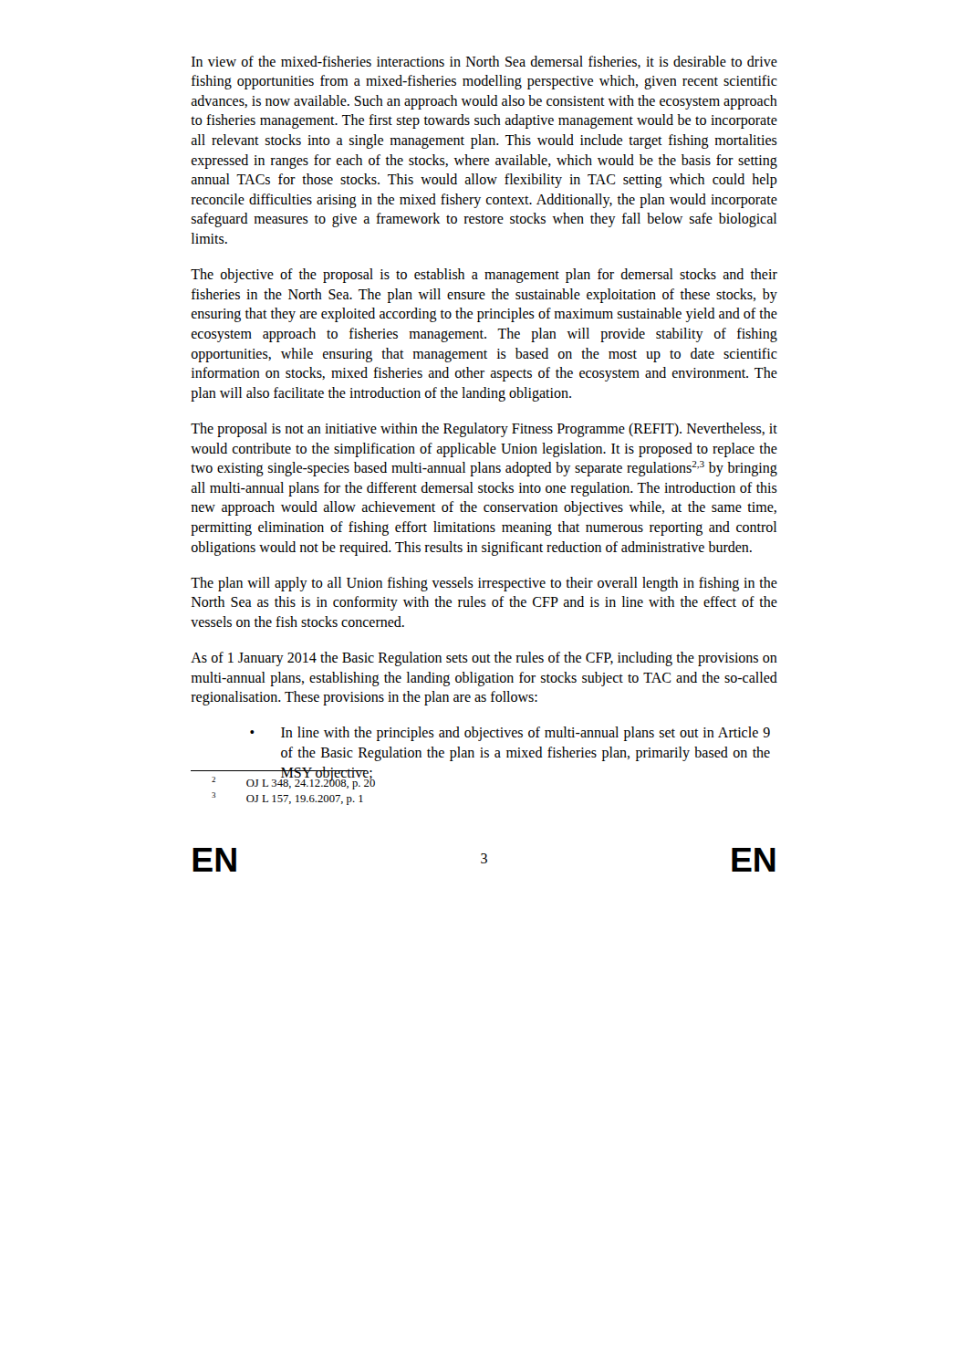In view of the mixed-fisheries interactions in North Sea demersal fisheries, it is desirable to drive fishing opportunities from a mixed-fisheries modelling perspective which, given recent scientific advances, is now available. Such an approach would also be consistent with the ecosystem approach to fisheries management. The first step towards such adaptive management would be to incorporate all relevant stocks into a single management plan. This would include target fishing mortalities expressed in ranges for each of the stocks, where available, which would be the basis for setting annual TACs for those stocks. This would allow flexibility in TAC setting which could help reconcile difficulties arising in the mixed fishery context. Additionally, the plan would incorporate safeguard measures to give a framework to restore stocks when they fall below safe biological limits.
The objective of the proposal is to establish a management plan for demersal stocks and their fisheries in the North Sea. The plan will ensure the sustainable exploitation of these stocks, by ensuring that they are exploited according to the principles of maximum sustainable yield and of the ecosystem approach to fisheries management. The plan will provide stability of fishing opportunities, while ensuring that management is based on the most up to date scientific information on stocks, mixed fisheries and other aspects of the ecosystem and environment. The plan will also facilitate the introduction of the landing obligation.
The proposal is not an initiative within the Regulatory Fitness Programme (REFIT). Nevertheless, it would contribute to the simplification of applicable Union legislation. It is proposed to replace the two existing single-species based multi-annual plans adopted by separate regulations2,3 by bringing all multi-annual plans for the different demersal stocks into one regulation. The introduction of this new approach would allow achievement of the conservation objectives while, at the same time, permitting elimination of fishing effort limitations meaning that numerous reporting and control obligations would not be required. This results in significant reduction of administrative burden.
The plan will apply to all Union fishing vessels irrespective to their overall length in fishing in the North Sea as this is in conformity with the rules of the CFP and is in line with the effect of the vessels on the fish stocks concerned.
As of 1 January 2014 the Basic Regulation sets out the rules of the CFP, including the provisions on multi-annual plans, establishing the landing obligation for stocks subject to TAC and the so-called regionalisation. These provisions in the plan are as follows:
• In line with the principles and objectives of multi-annual plans set out in Article 9 of the Basic Regulation the plan is a mixed fisheries plan, primarily based on the MSY objective;
2
OJ L 348, 24.12.2008, p. 20
3
OJ L 157, 19.6.2007, p. 1
EN 3 EN